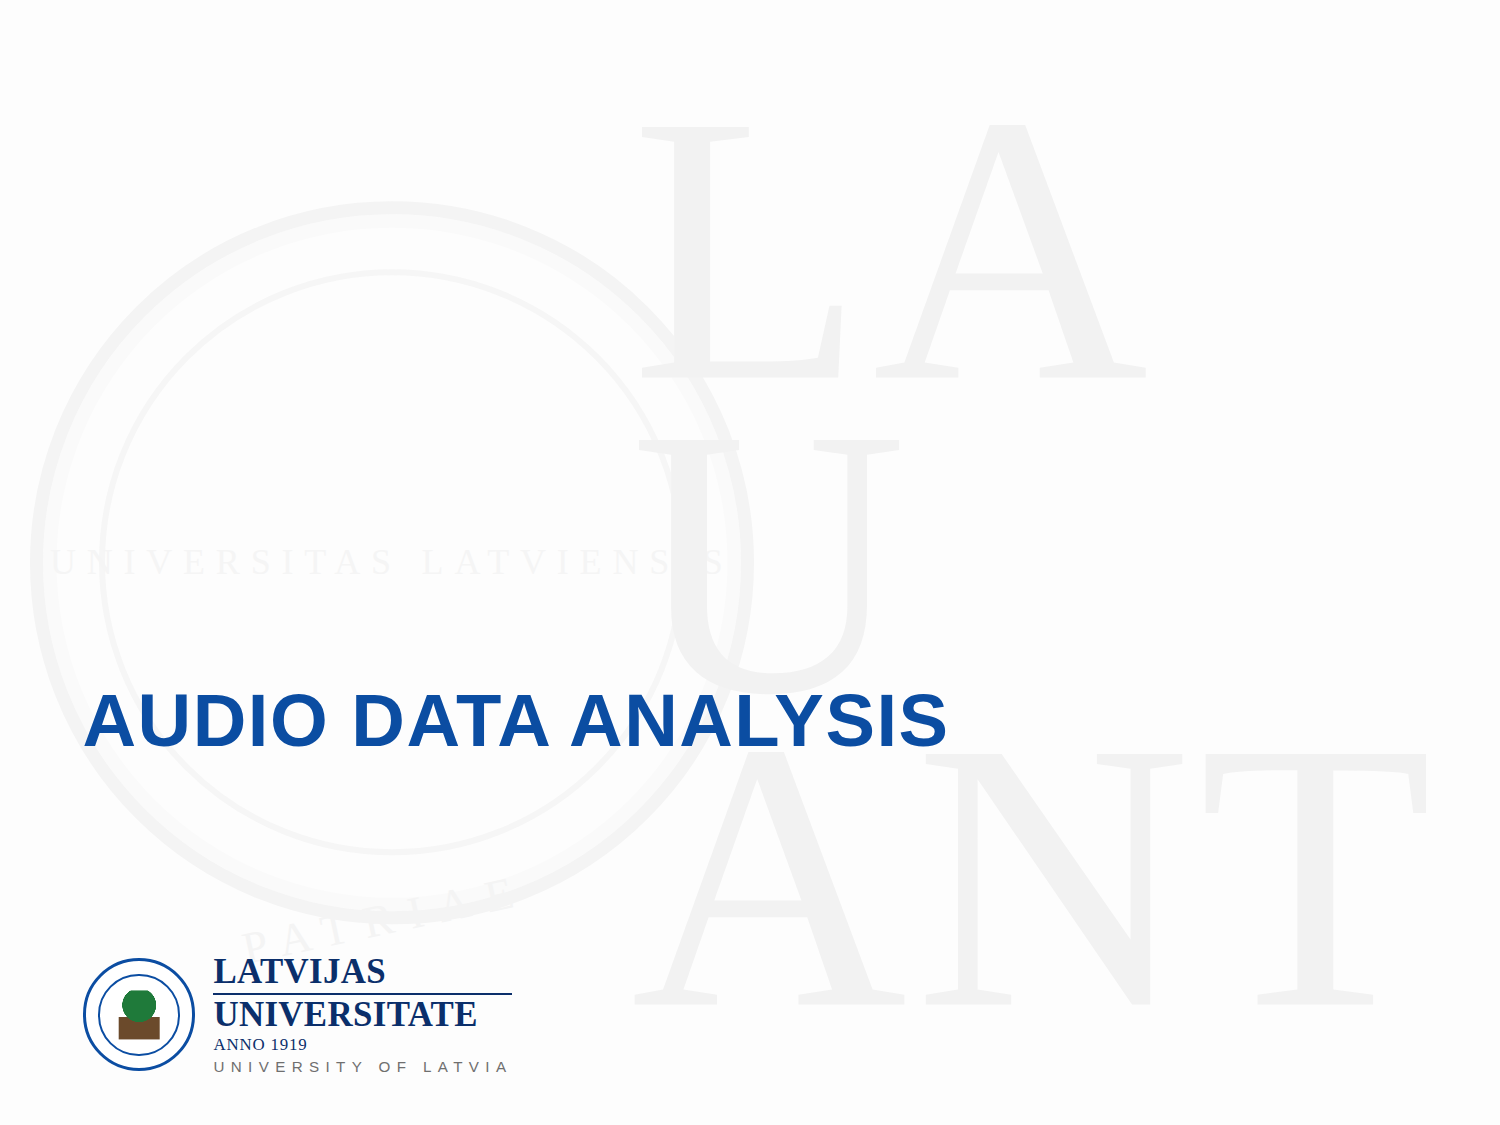PATRIAE
LA
U
ANT
AUDIO DATA ANALYSIS
LATVIJAS UNIVERSITATE ANNO 1919 UNIVERSITY OF LATVIA